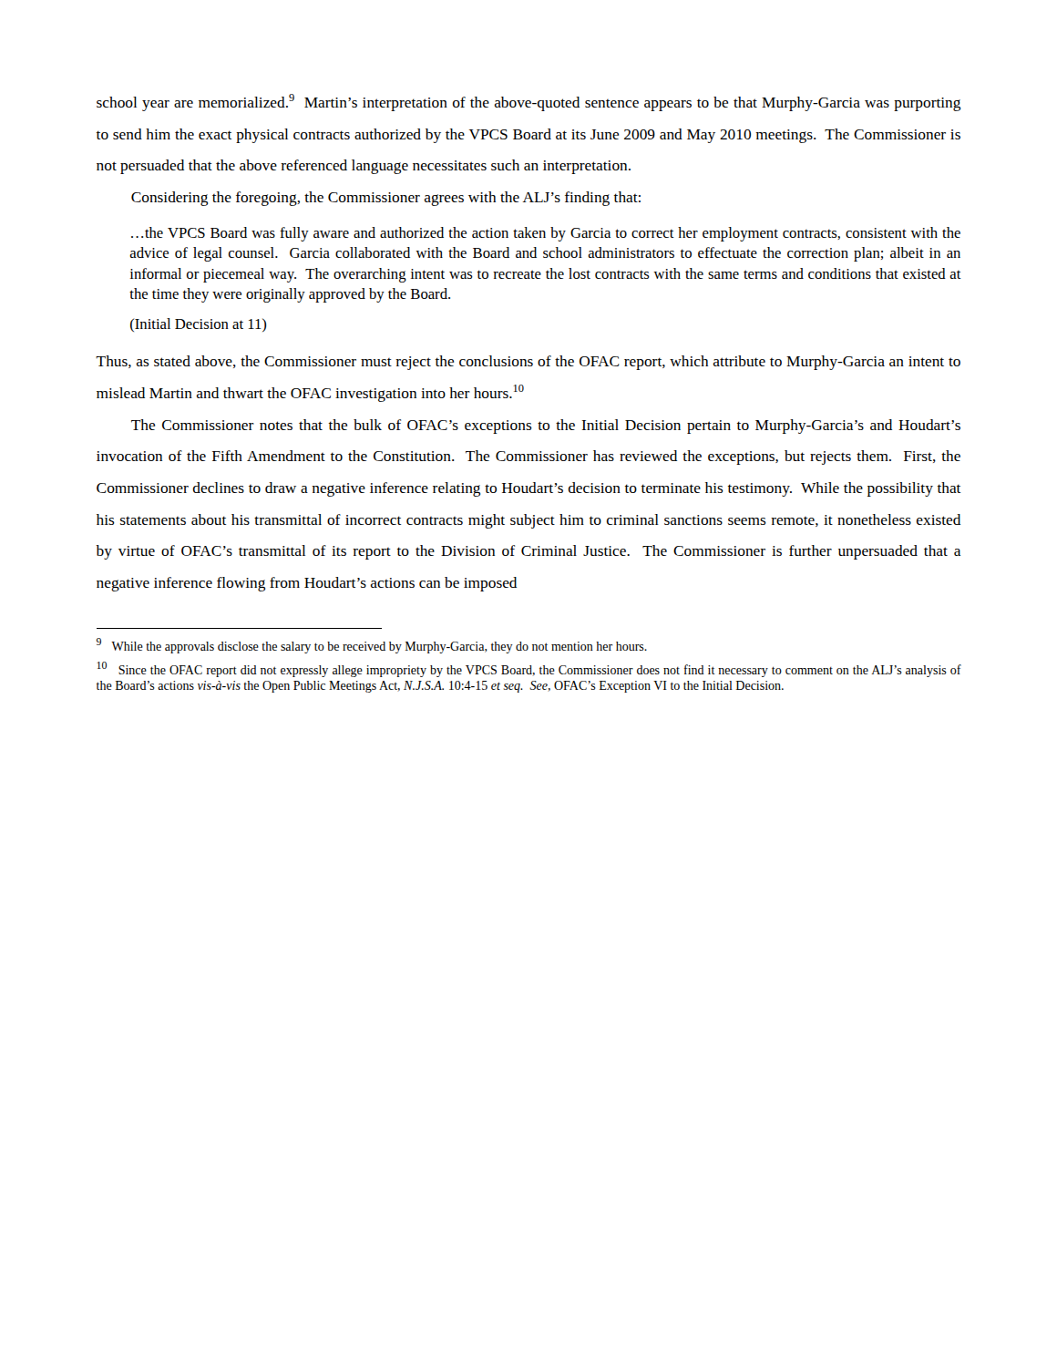school year are memorialized.9 Martin’s interpretation of the above-quoted sentence appears to be that Murphy-Garcia was purporting to send him the exact physical contracts authorized by the VPCS Board at its June 2009 and May 2010 meetings. The Commissioner is not persuaded that the above referenced language necessitates such an interpretation.
Considering the foregoing, the Commissioner agrees with the ALJ’s finding that:
…the VPCS Board was fully aware and authorized the action taken by Garcia to correct her employment contracts, consistent with the advice of legal counsel. Garcia collaborated with the Board and school administrators to effectuate the correction plan; albeit in an informal or piecemeal way. The overarching intent was to recreate the lost contracts with the same terms and conditions that existed at the time they were originally approved by the Board.
(Initial Decision at 11)
Thus, as stated above, the Commissioner must reject the conclusions of the OFAC report, which attribute to Murphy-Garcia an intent to mislead Martin and thwart the OFAC investigation into her hours.10
The Commissioner notes that the bulk of OFAC’s exceptions to the Initial Decision pertain to Murphy-Garcia’s and Houdart’s invocation of the Fifth Amendment to the Constitution. The Commissioner has reviewed the exceptions, but rejects them. First, the Commissioner declines to draw a negative inference relating to Houdart’s decision to terminate his testimony. While the possibility that his statements about his transmittal of incorrect contracts might subject him to criminal sanctions seems remote, it nonetheless existed by virtue of OFAC’s transmittal of its report to the Division of Criminal Justice. The Commissioner is further unpersuaded that a negative inference flowing from Houdart’s actions can be imposed
9 While the approvals disclose the salary to be received by Murphy-Garcia, they do not mention her hours.
10 Since the OFAC report did not expressly allege impropriety by the VPCS Board, the Commissioner does not find it necessary to comment on the ALJ’s analysis of the Board’s actions vis-à-vis the Open Public Meetings Act, N.J.S.A. 10:4-15 et seq. See, OFAC’s Exception VI to the Initial Decision.